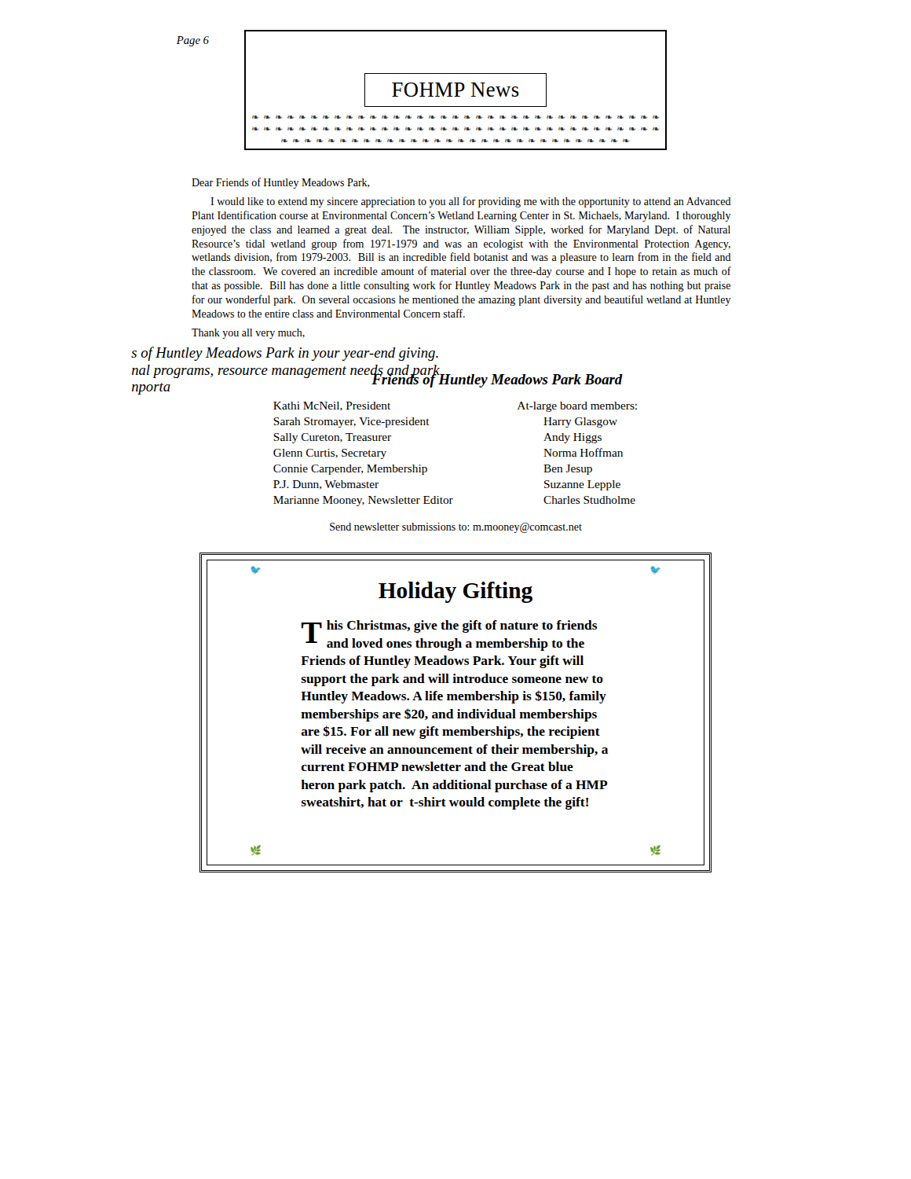Page 6
FOHMP News
❧ ❧ ❧ ❧ ❧ ❧ ❧ ❧ ❧ ❧ ❧ ❧ ❧ ❧ ❧ ❧ ❧ ❧ ❧ ❧ ❧ ❧ ❧ ❧ ❧ ❧ ❧ ❧ ❧ ❧ ❧ ❧ ❧ ❧ ❧ ❧ ❧ ❧ ❧ ❧ ❧ ❧ ❧ ❧ ❧ ❧ ❧ ❧ ❧ ❧ ❧ ❧ ❧ ❧ ❧ ❧ ❧ ❧ ❧ ❧ ❧ ❧ ❧ ❧ ❧ ❧ ❧ ❧ ❧ ❧ ❧ ❧ ❧ ❧ ❧ ❧ ❧ ❧ ❧ ❧ ❧ ❧ ❧ ❧ ❧ ❧ ❧ ❧ ❧ ❧ ❧ ❧ ❧ ❧ ❧ ❧ ❧ ❧ ❧ ❧
Dear Friends of Huntley Meadows Park,
I would like to extend my sincere appreciation to you all for providing me with the opportunity to attend an Advanced Plant Identification course at Environmental Concern’s Wetland Learning Center in St. Michaels, Maryland. I thoroughly enjoyed the class and learned a great deal. The instructor, William Sipple, worked for Maryland Dept. of Natural Resource’s tidal wetland group from 1971-1979 and was an ecologist with the Environmental Protection Agency, wetlands division, from 1979-2003. Bill is an incredible field botanist and was a pleasure to learn from in the field and the classroom. We covered an incredible amount of material over the three-day course and I hope to retain as much of that as possible. Bill has done a little consulting work for Huntley Meadows Park in the past and has nothing but praise for our wonderful park. On several occasions he mentioned the amazing plant diversity and beautiful wetland at Huntley Meadows to the entire class and Environmental Concern staff.
Thank you all very much,
s of Huntley Meadows Park in your year-end giving.
nal programs, resource management needs and park
nporta
Partially obscured text: Please remember the Friends of Huntley Meadows Park in your year-end giving. Your donations support educational programs, resource management needs and park improvements.
Friends of Huntley Meadows Park Board
| Kathi McNeil, President | At-large board members: |
| Sarah Stromayer, Vice-president | Harry Glasgow |
| Sally Cureton, Treasurer | Andy Higgs |
| Glenn Curtis, Secretary | Norma Hoffman |
| Connie Carpender, Membership | Ben Jesup |
| P.J. Dunn, Webmaster | Suzanne Lepple |
| Marianne Mooney, Newsletter Editor | Charles Studholme |
Send newsletter submissions to: m.mooney@comcast.net
🐦
🐦
🌿
🌿
Holiday Gifting
This Christmas, give the gift of nature to friends and loved ones through a membership to the Friends of Huntley Meadows Park. Your gift will support the park and will introduce someone new to Huntley Meadows. A life membership is $150, family memberships are $20, and individual memberships are $15. For all new gift memberships, the recipient will receive an announcement of their membership, a current FOHMP newsletter and the Great blue heron park patch. An additional purchase of a HMP sweatshirt, hat or t-shirt would complete the gift!